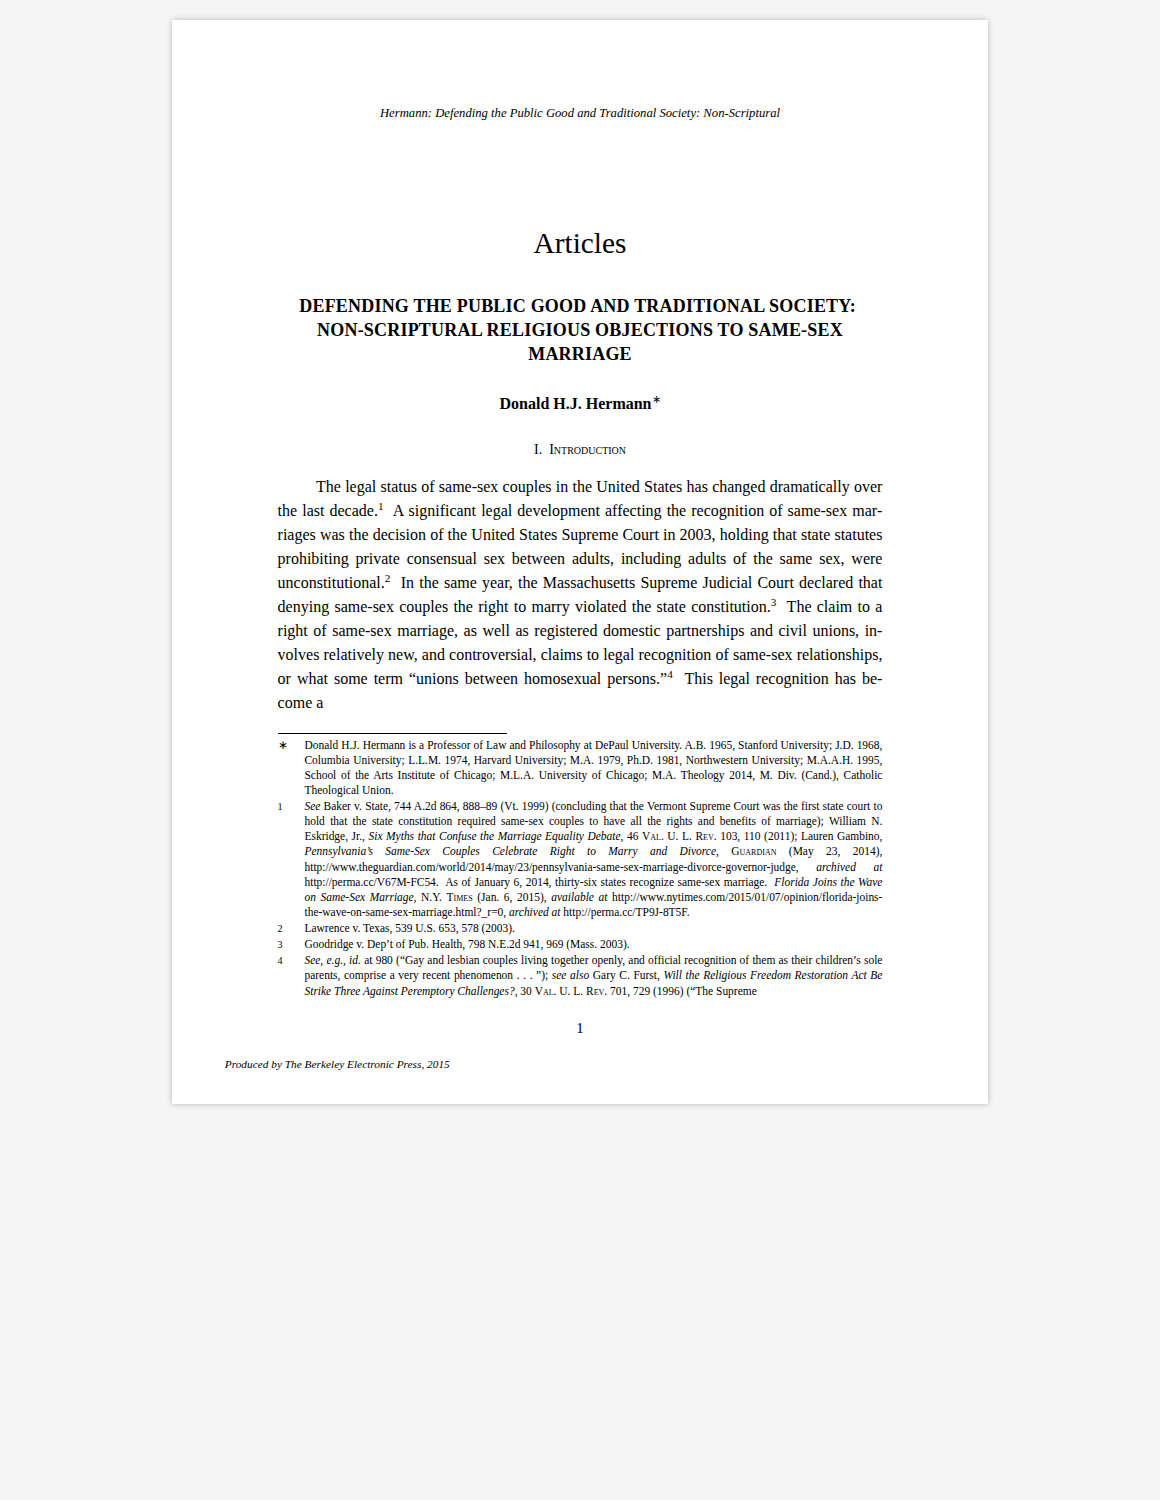Hermann: Defending the Public Good and Traditional Society: Non-Scriptural
Articles
Defending the Public Good and Traditional Society: Non-Scriptural Religious Objections to Same-Sex Marriage
Donald H.J. Hermann∗
I. Introduction
The legal status of same-sex couples in the United States has changed dramatically over the last decade.1 A significant legal development affecting the recognition of same-sex marriages was the decision of the United States Supreme Court in 2003, holding that state statutes prohibiting private consensual sex between adults, including adults of the same sex, were unconstitutional.2 In the same year, the Massachusetts Supreme Judicial Court declared that denying same-sex couples the right to marry violated the state constitution.3 The claim to a right of same-sex marriage, as well as registered domestic partnerships and civil unions, involves relatively new, and controversial, claims to legal recognition of same-sex relationships, or what some term “unions between homosexual persons.”4 This legal recognition has become a
∗
Donald H.J. Hermann is a Professor of Law and Philosophy at DePaul University. A.B. 1965, Stanford University; J.D. 1968, Columbia University; L.L.M. 1974, Harvard University; M.A. 1979, Ph.D. 1981, Northwestern University; M.A.A.H. 1995, School of the Arts Institute of Chicago; M.L.A. University of Chicago; M.A. Theology 2014, M. Div. (Cand.), Catholic Theological Union.
1
See Baker v. State, 744 A.2d 864, 888–89 (Vt. 1999) (concluding that the Vermont Supreme Court was the first state court to hold that the state constitution required same-sex couples to have all the rights and benefits of marriage); William N. Eskridge, Jr., Six Myths that Confuse the Marriage Equality Debate, 46 Val. U. L. Rev. 103, 110 (2011); Lauren Gambino, Pennsylvania’s Same-Sex Couples Celebrate Right to Marry and Divorce, Guardian (May 23, 2014), http://www.theguardian.com/world/2014/may/23/pennsylvania-same-sex-marriage-divorce-governor-judge, archived at http://perma.cc/V67M-FC54. As of January 6, 2014, thirty-six states recognize same-sex marriage. Florida Joins the Wave on Same-Sex Marriage, N.Y. Times (Jan. 6, 2015), available at http://www.nytimes.com/2015/01/07/opinion/florida-joins-the-wave-on-same-sex-marriage.html?_r=0, archived at http://perma.cc/TP9J-8T5F.
2
Lawrence v. Texas, 539 U.S. 653, 578 (2003).
3
Goodridge v. Dep’t of Pub. Health, 798 N.E.2d 941, 969 (Mass. 2003).
4
See, e.g., id. at 980 (“Gay and lesbian couples living together openly, and official recognition of them as their children’s sole parents, comprise a very recent phenomenon . . . ”); see also Gary C. Furst, Will the Religious Freedom Restoration Act Be Strike Three Against Peremptory Challenges?, 30 Val. U. L. Rev. 701, 729 (1996) (“The Supreme
1
Produced by The Berkeley Electronic Press, 2015